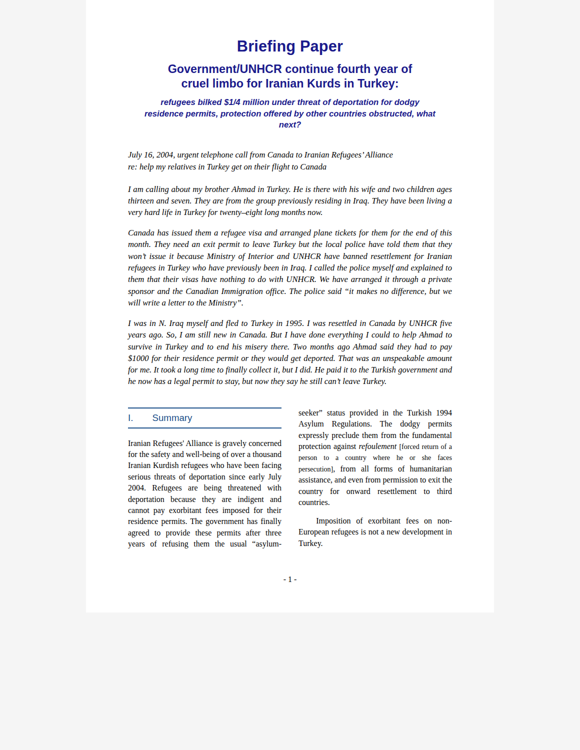Briefing Paper
Government/UNHCR continue fourth year of
cruel limbo for Iranian Kurds in Turkey:
refugees bilked $1/4 million under threat of deportation for dodgy residence permits, protection offered by other countries obstructed, what next?
July 16, 2004, urgent telephone call from Canada to Iranian Refugees’ Alliance
re: help my relatives in Turkey get on their flight to Canada
I am calling about my brother Ahmad in Turkey. He is there with his wife and two children ages thirteen and seven. They are from the group previously residing in Iraq. They have been living a very hard life in Turkey for twenty–eight long months now.
Canada has issued them a refugee visa and arranged plane tickets for them for the end of this month. They need an exit permit to leave Turkey but the local police have told them that they won’t issue it because Ministry of Interior and UNHCR have banned resettlement for Iranian refugees in Turkey who have previously been in Iraq. I called the police myself and explained to them that their visas have nothing to do with UNHCR. We have arranged it through a private sponsor and the Canadian Immigration office. The police said “it makes no difference, but we will write a letter to the Ministry”.
I was in N. Iraq myself and fled to Turkey in 1995. I was resettled in Canada by UNHCR five years ago. So, I am still new in Canada. But I have done everything I could to help Ahmad to survive in Turkey and to end his misery there. Two months ago Ahmad said they had to pay $1000 for their residence permit or they would get deported. That was an unspeakable amount for me. It took a long time to finally collect it, but I did. He paid it to the Turkish government and he now has a legal permit to stay, but now they say he still can’t leave Turkey.
I. Summary
Iranian Refugees' Alliance is gravely concerned for the safety and well-being of over a thousand Iranian Kurdish refugees who have been facing serious threats of deportation since early July 2004. Refugees are being threatened with deportation because they are indigent and cannot pay exorbitant fees imposed for their residence permits. The government has finally agreed to provide these permits after three years of refusing them the usual “asylum-seeker” status provided in the Turkish 1994 Asylum Regulations. The dodgy permits expressly preclude them from the fundamental protection against refoulement [forced return of a person to a country where he or she faces persecution], from all forms of humanitarian assistance, and even from permission to exit the country for onward resettlement to third countries.
Imposition of exorbitant fees on non-European refugees is not a new development in Turkey.
- 1 -